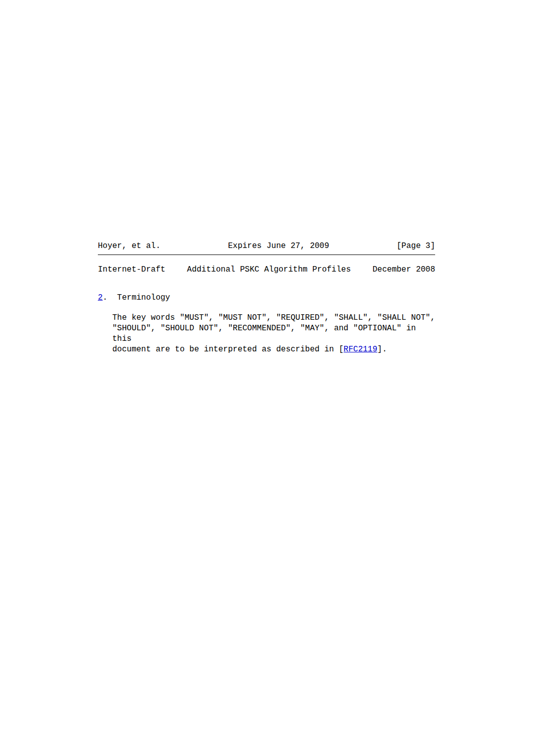Hoyer, et al. Expires June 27, 2009 [Page 3]
Internet-Draft Additional PSKC Algorithm Profiles December 2008
2. Terminology
The key words "MUST", "MUST NOT", "REQUIRED", "SHALL", "SHALL NOT",
"SHOULD", "SHOULD NOT", "RECOMMENDED", "MAY", and "OPTIONAL" in this
document are to be interpreted as described in [RFC2119].